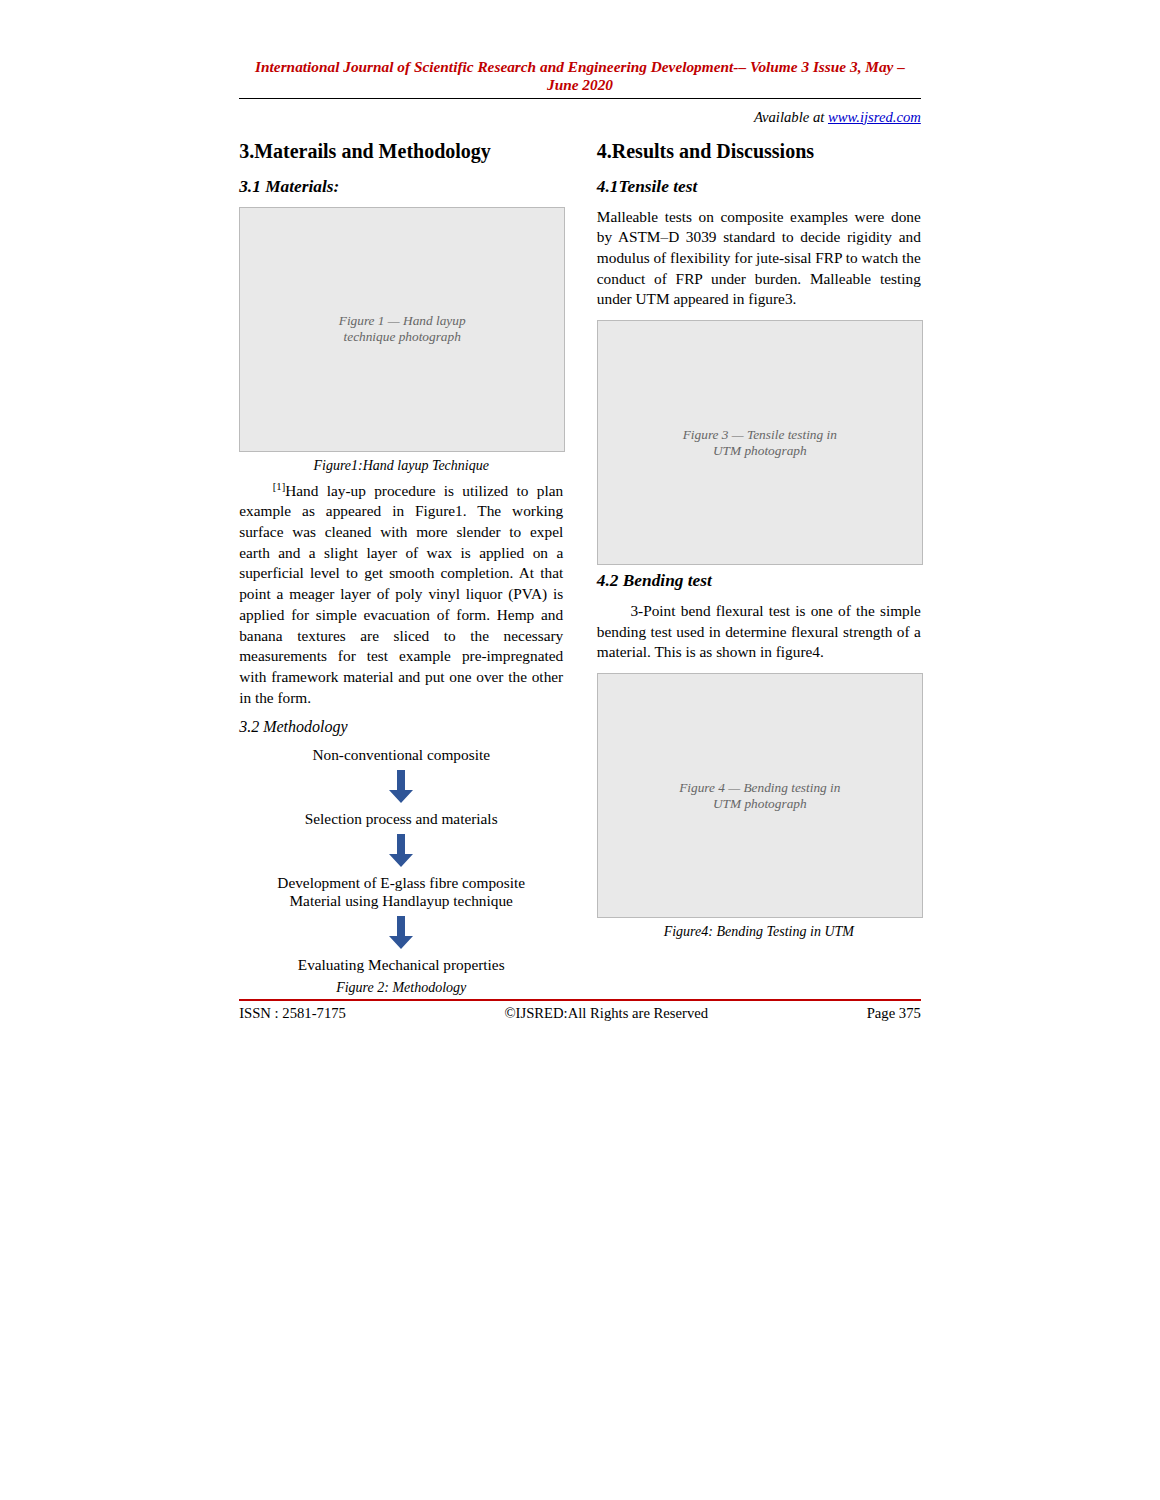International Journal of Scientific Research and Engineering Development-– Volume 3 Issue 3, May – June 2020
Available at www.ijsred.com
3.Materails and Methodology
3.1 Materials:
Figure 1 — Hand layup technique photograph
Figure1: Hand layup Technique
[1]Hand lay-up procedure is utilized to plan example as appeared in Figure1. The working surface was cleaned with more slender to expel earth and a slight layer of wax is applied on a superficial level to get smooth completion. At that point a meager layer of poly vinyl liquor (PVA) is applied for simple evacuation of form. Hemp and banana textures are sliced to the necessary measurements for test example pre-impregnated with framework material and put one over the other in the form.
3.2 Methodology
Non-conventional composite Selection process and materials Development of E-glass fibre composite
Material using Handlayup technique Evaluating Mechanical properties
Figure 2: Methodology
4.Results and Discussions
4.1Tensile test
Malleable tests on composite examples were done by ASTM–D 3039 standard to decide rigidity and modulus of flexibility for jute-sisal FRP to watch the conduct of FRP under burden. Malleable testing under UTM appeared in figure3.
Figure 3 — Tensile testing in UTM photograph
4.2 Bending test
3-Point bend flexural test is one of the simple bending test used in determine flexural strength of a material. This is as shown in figure4.
Figure 4 — Bending testing in UTM photograph
Figure4: Bending Testing in UTM
ISSN : 2581-7175
©IJSRED:All Rights are Reserved
Page 375